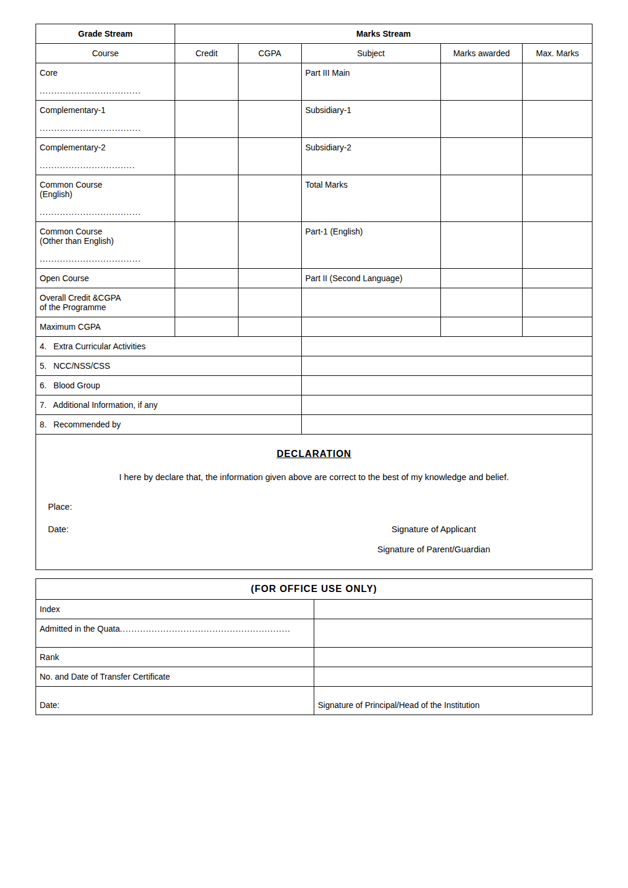| Grade Stream | Marks Stream |
| Course | Credit | CGPA | Subject | Marks awarded | Max. Marks |
| Core ................................... | | | Part III Main | | |
| Complementary-1 ................................... | | | Subsidiary-1 | | |
| Complementary-2 ................................. | | | Subsidiary-2 | | |
| Common Course (English) ................................... | | | Total Marks | | |
| Common Course (Other than English) ................................... | | | Part-1 (English) | | |
| Open Course | | | Part II (Second Language) | | |
| Overall Credit &CGPA of the Programme | | | | | |
| Maximum CGPA | | | | | |
| 4. Extra Curricular Activities | |
| 5. NCC/NSS/CSS | |
| 6. Blood Group | |
| 7. Additional Information, if any | |
| 8. Recommended by | |
DECLARATION
I here by declare that, the information given above are correct to the best of my knowledge and belief.
Place:
Date:
Signature of Applicant
Signature of Parent/Guardian
| (FOR OFFICE USE ONLY) |
| Index | |
| Admitted in the Quata ........................................................... | |
| Rank | |
| No. and Date of Transfer Certificate | |
| Date: | Signature of Principal/Head of the Institution |